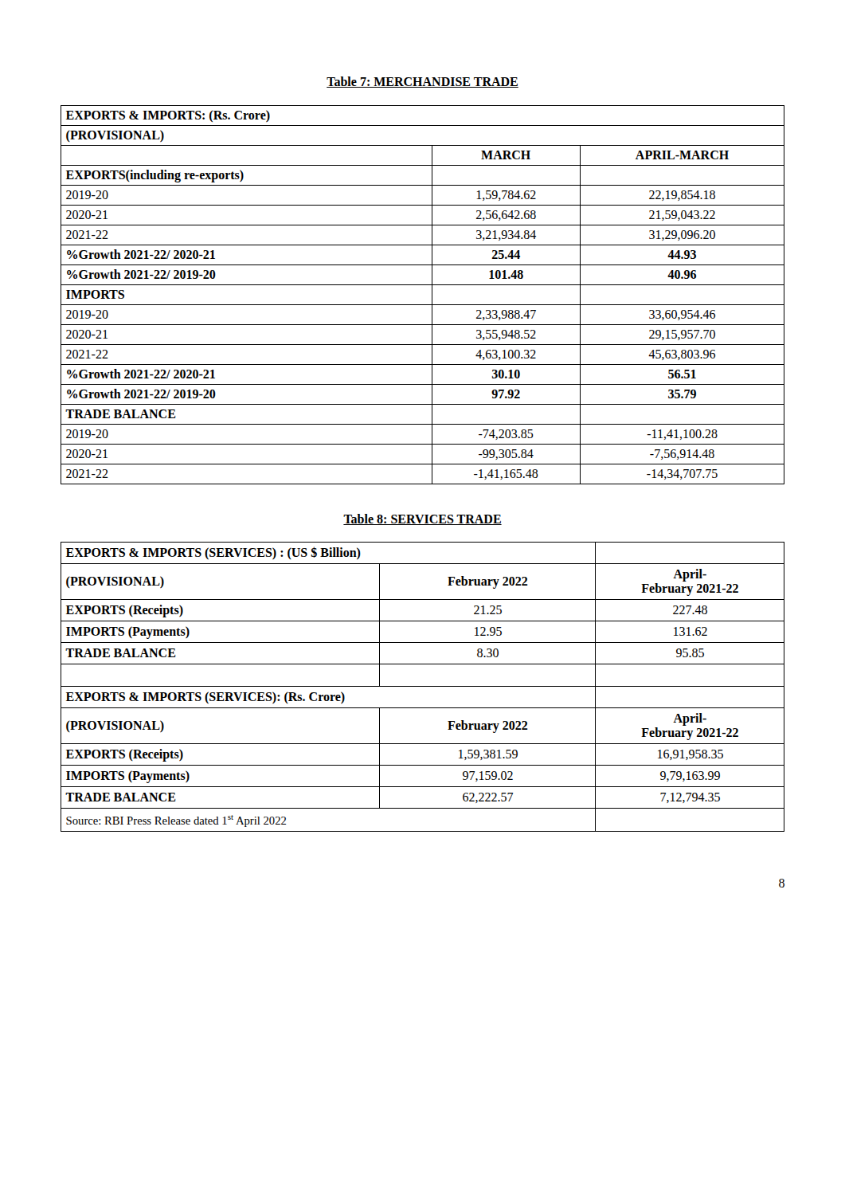Table 7: MERCHANDISE TRADE
| EXPORTS & IMPORTS: (Rs. Crore) |
| (PROVISIONAL) |
| | MARCH | APRIL-MARCH |
| EXPORTS(including re-exports) | | |
| 2019-20 | 1,59,784.62 | 22,19,854.18 |
| 2020-21 | 2,56,642.68 | 21,59,043.22 |
| 2021-22 | 3,21,934.84 | 31,29,096.20 |
| %Growth 2021-22/ 2020-21 | 25.44 | 44.93 |
| %Growth 2021-22/ 2019-20 | 101.48 | 40.96 |
| IMPORTS | | |
| 2019-20 | 2,33,988.47 | 33,60,954.46 |
| 2020-21 | 3,55,948.52 | 29,15,957.70 |
| 2021-22 | 4,63,100.32 | 45,63,803.96 |
| %Growth 2021-22/ 2020-21 | 30.10 | 56.51 |
| %Growth 2021-22/ 2019-20 | 97.92 | 35.79 |
| TRADE BALANCE | | |
| 2019-20 | -74,203.85 | -11,41,100.28 |
| 2020-21 | -99,305.84 | -7,56,914.48 |
| 2021-22 | -1,41,165.48 | -14,34,707.75 |
Table 8: SERVICES TRADE
| EXPORTS & IMPORTS (SERVICES) : (US $ Billion) | |
| (PROVISIONAL) | February 2022 | April- February 2021-22 |
| EXPORTS (Receipts) | 21.25 | 227.48 |
| IMPORTS (Payments) | 12.95 | 131.62 |
| TRADE BALANCE | 8.30 | 95.85 |
| EXPORTS & IMPORTS (SERVICES): (Rs. Crore) | |
| (PROVISIONAL) | February 2022 | April- February 2021-22 |
| EXPORTS (Receipts) | 1,59,381.59 | 16,91,958.35 |
| IMPORTS (Payments) | 97,159.02 | 9,79,163.99 |
| TRADE BALANCE | 62,222.57 | 7,12,794.35 |
| Source: RBI Press Release dated 1 st April 2022 | |
8